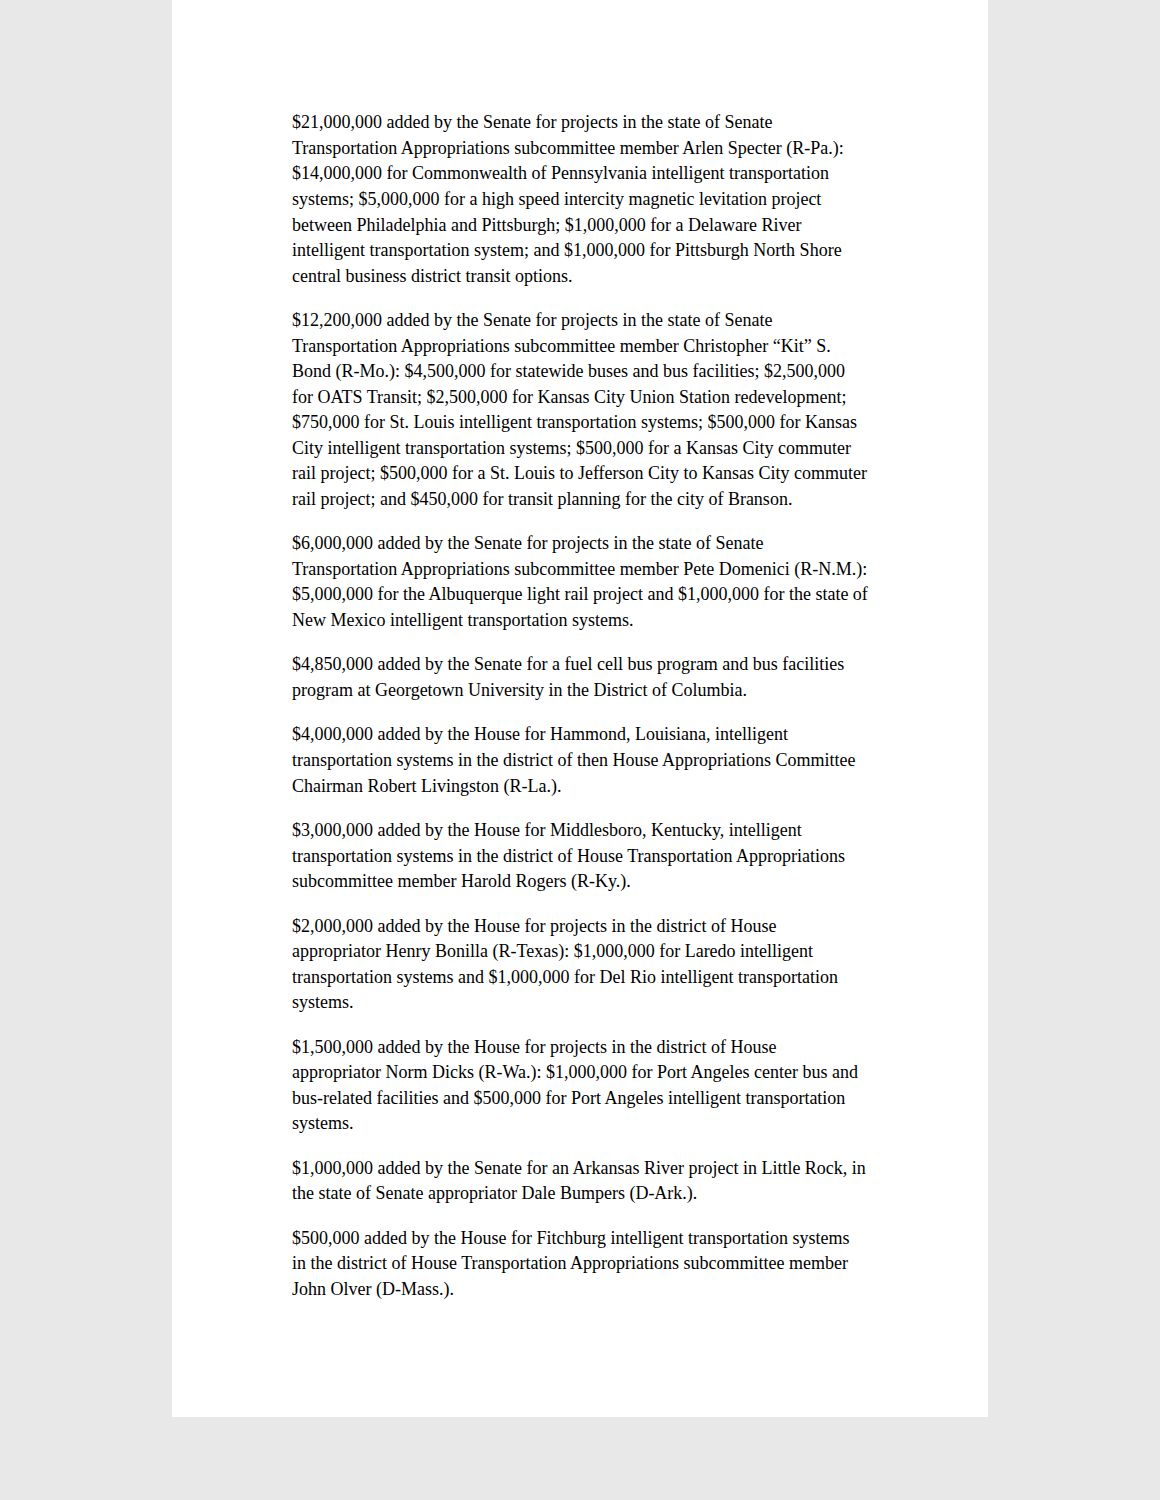$21,000,000 added by the Senate for projects in the state of Senate Transportation Appropriations subcommittee member Arlen Specter (R-Pa.): $14,000,000 for Commonwealth of Pennsylvania intelligent transportation systems; $5,000,000 for a high speed intercity magnetic levitation project between Philadelphia and Pittsburgh; $1,000,000 for a Delaware River intelligent transportation system; and $1,000,000 for Pittsburgh North Shore central business district transit options.
$12,200,000 added by the Senate for projects in the state of Senate Transportation Appropriations subcommittee member Christopher “Kit” S. Bond (R-Mo.): $4,500,000 for statewide buses and bus facilities; $2,500,000 for OATS Transit; $2,500,000 for Kansas City Union Station redevelopment; $750,000 for St. Louis intelligent transportation systems; $500,000 for Kansas City intelligent transportation systems; $500,000 for a Kansas City commuter rail project; $500,000 for a St. Louis to Jefferson City to Kansas City commuter rail project; and $450,000 for transit planning for the city of Branson.
$6,000,000 added by the Senate for projects in the state of Senate Transportation Appropriations subcommittee member Pete Domenici (R-N.M.): $5,000,000 for the Albuquerque light rail project and $1,000,000 for the state of New Mexico intelligent transportation systems.
$4,850,000 added by the Senate for a fuel cell bus program and bus facilities program at Georgetown University in the District of Columbia.
$4,000,000 added by the House for Hammond, Louisiana, intelligent transportation systems in the district of then House Appropriations Committee Chairman Robert Livingston (R-La.).
$3,000,000 added by the House for Middlesboro, Kentucky, intelligent transportation systems in the district of House Transportation Appropriations subcommittee member Harold Rogers (R-Ky.).
$2,000,000 added by the House for projects in the district of House appropriator Henry Bonilla (R-Texas): $1,000,000 for Laredo intelligent transportation systems and $1,000,000 for Del Rio intelligent transportation systems.
$1,500,000 added by the House for projects in the district of House appropriator Norm Dicks (R-Wa.): $1,000,000 for Port Angeles center bus and bus-related facilities and $500,000 for Port Angeles intelligent transportation systems.
$1,000,000 added by the Senate for an Arkansas River project in Little Rock, in the state of Senate appropriator Dale Bumpers (D-Ark.).
$500,000 added by the House for Fitchburg intelligent transportation systems in the district of House Transportation Appropriations subcommittee member John Olver (D-Mass.).